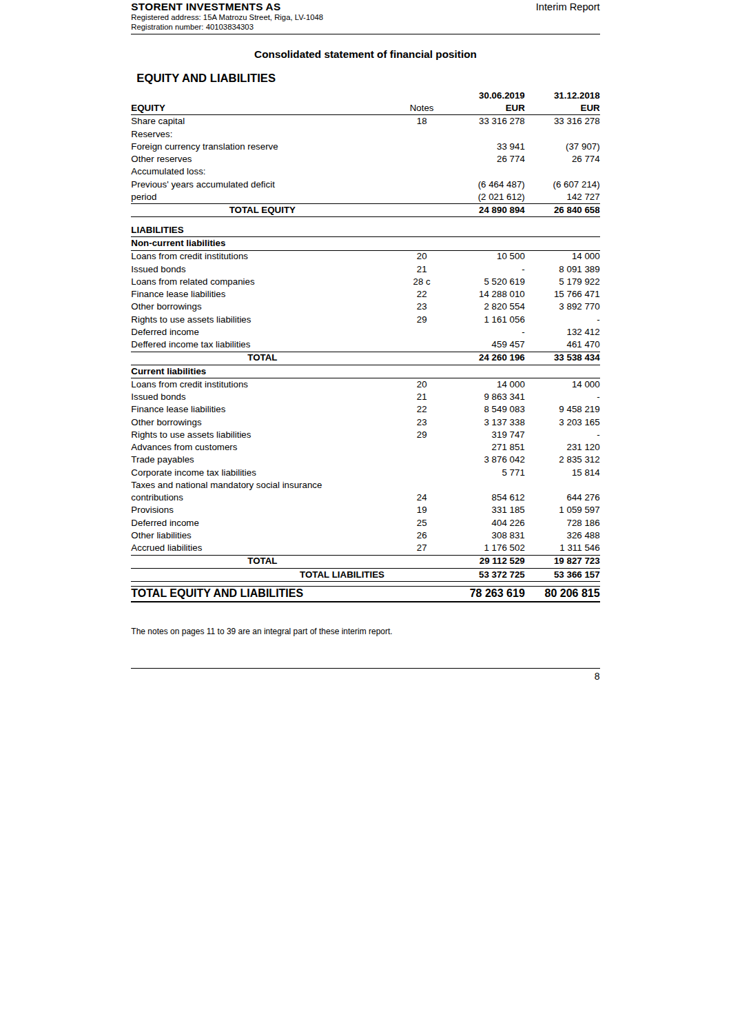STORENT INVESTMENTS AS
Registered address: 15A Matrozu Street, Riga, LV-1048
Registration number: 40103834303
Interim Report
Consolidated statement of financial position
EQUITY AND LIABILITIES
| | | 30.06.2019 | 31.12.2018 |
| EQUITY | Notes | EUR | EUR |
| Share capital | 18 | 33 316 278 | 33 316 278 |
| Reserves: | | | |
| Foreign currency translation reserve | | 33 941 | (37 907) |
| Other reserves | | 26 774 | 26 774 |
| Accumulated loss: | | | |
| Previous' years accumulated deficit | | (6 464 487) | (6 607 214) |
| period | | (2 021 612) | 142 727 |
| TOTAL EQUITY | | 24 890 894 | 26 840 658 |
| LIABILITIES | | | |
| Non-current liabilities | | | |
| Loans from credit institutions | 20 | 10 500 | 14 000 |
| Issued bonds | 21 | - | 8 091 389 |
| Loans from related companies | 28 c | 5 520 619 | 5 179 922 |
| Finance lease liabilities | 22 | 14 288 010 | 15 766 471 |
| Other borrowings | 23 | 2 820 554 | 3 892 770 |
| Rights to use assets liabilities | 29 | 1 161 056 | - |
| Deferred income | | - | 132 412 |
| Deffered income tax liabilities | | 459 457 | 461 470 |
| TOTAL | | 24 260 196 | 33 538 434 |
| Current liabilities | | | |
| Loans from credit institutions | 20 | 14 000 | 14 000 |
| Issued bonds | 21 | 9 863 341 | - |
| Finance lease liabilities | 22 | 8 549 083 | 9 458 219 |
| Other borrowings | 23 | 3 137 338 | 3 203 165 |
| Rights to use assets liabilities | 29 | 319 747 | - |
| Advances from customers | | 271 851 | 231 120 |
| Trade payables | | 3 876 042 | 2 835 312 |
| Corporate income tax liabilities | | 5 771 | 15 814 |
| Taxes and national mandatory social insurance | | | |
| contributions | 24 | 854 612 | 644 276 |
| Provisions | 19 | 331 185 | 1 059 597 |
| Deferred income | 25 | 404 226 | 728 186 |
| Other liabilities | 26 | 308 831 | 326 488 |
| Accrued liabilities | 27 | 1 176 502 | 1 311 546 |
| TOTAL | | 29 112 529 | 19 827 723 |
| TOTAL LIABILITIES | | 53 372 725 | 53 366 157 |
| TOTAL EQUITY AND LIABILITIES | | 78 263 619 | 80 206 815 |
The notes on pages 11 to 39 are an integral part of these interim report.
8